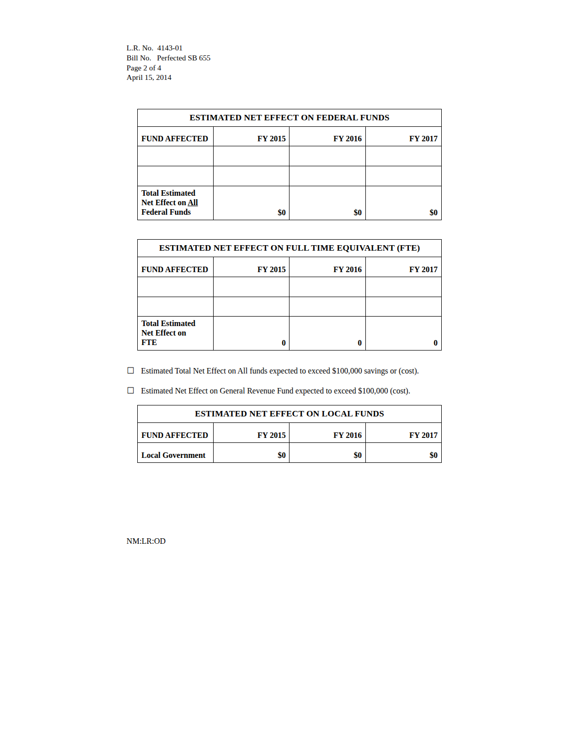L.R. No. 4143-01
Bill No. Perfected SB 655
Page 2 of 4
April 15, 2014
| ESTIMATED NET EFFECT ON FEDERAL FUNDS |
| FUND AFFECTED | FY 2015 | FY 2016 | FY 2017 |
| Total Estimated Net Effect on All Federal Funds | $0 | $0 | $0 |
| ESTIMATED NET EFFECT ON FULL TIME EQUIVALENT (FTE) |
| FUND AFFECTED | FY 2015 | FY 2016 | FY 2017 |
| Total Estimated Net Effect on FTE | 0 | 0 | 0 |
Estimated Total Net Effect on All funds expected to exceed $100,000 savings or (cost).
Estimated Net Effect on General Revenue Fund expected to exceed $100,000 (cost).
| ESTIMATED NET EFFECT ON LOCAL FUNDS |
| FUND AFFECTED | FY 2015 | FY 2016 | FY 2017 |
| Local Government | $0 | $0 | $0 |
NM:LR:OD